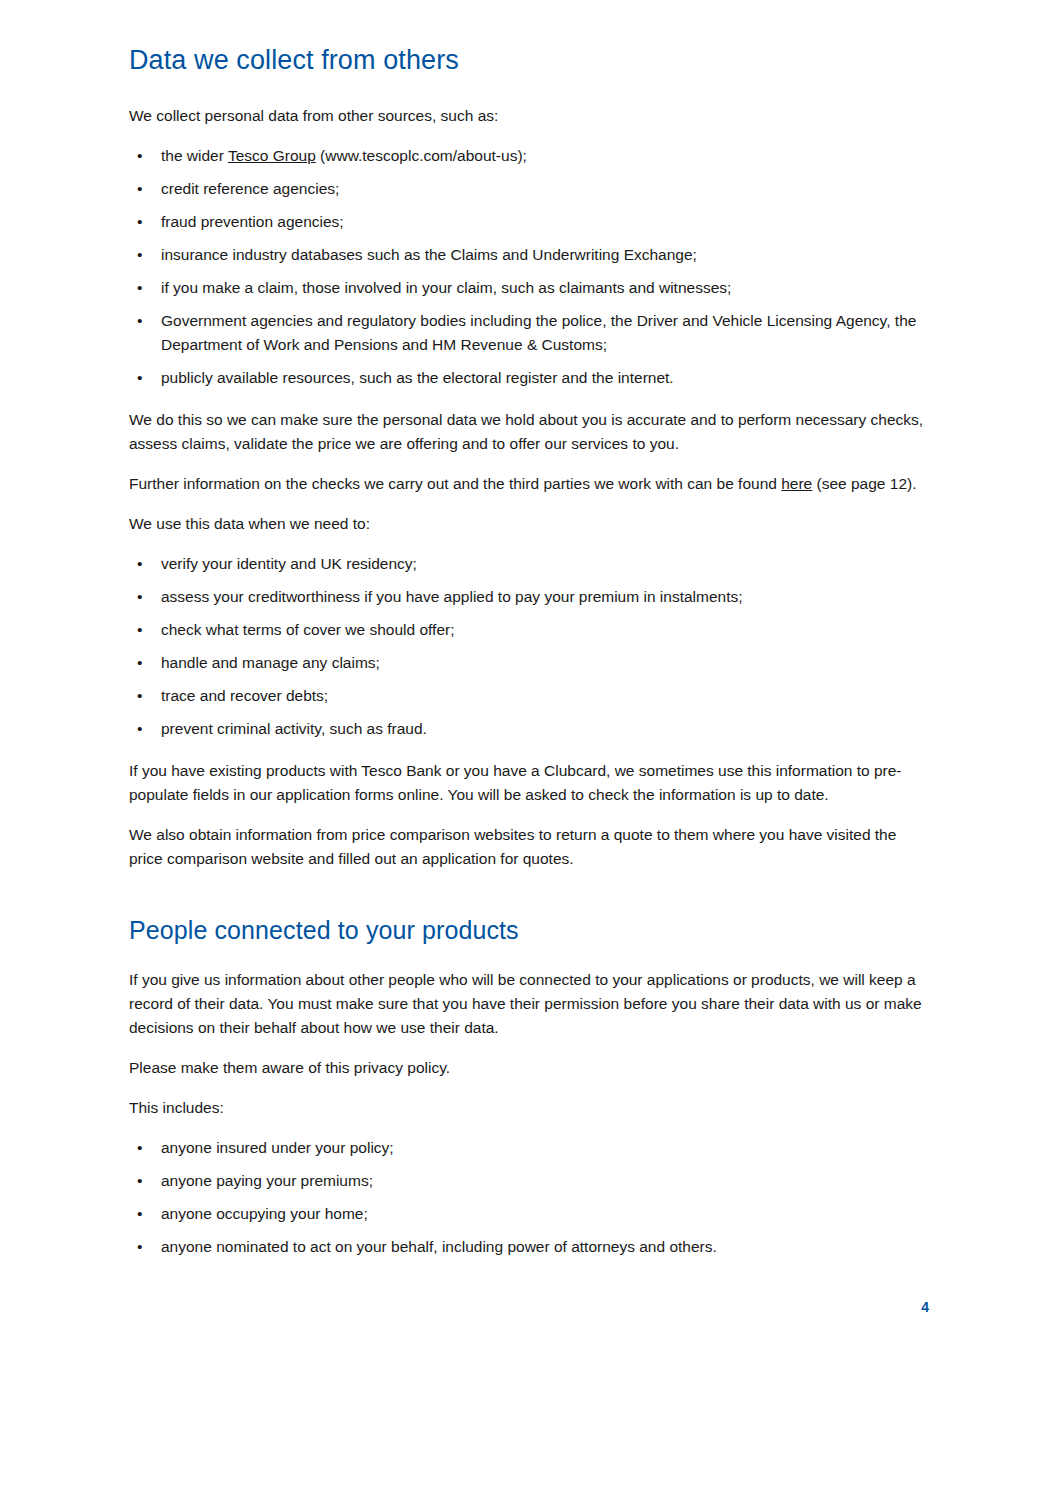Data we collect from others
We collect personal data from other sources, such as:
the wider Tesco Group (www.tescoplc.com/about-us);
credit reference agencies;
fraud prevention agencies;
insurance industry databases such as the Claims and Underwriting Exchange;
if you make a claim, those involved in your claim, such as claimants and witnesses;
Government agencies and regulatory bodies including the police, the Driver and Vehicle Licensing Agency, the Department of Work and Pensions and HM Revenue & Customs;
publicly available resources, such as the electoral register and the internet.
We do this so we can make sure the personal data we hold about you is accurate and to perform necessary checks, assess claims, validate the price we are offering and to offer our services to you.
Further information on the checks we carry out and the third parties we work with can be found here (see page 12).
We use this data when we need to:
verify your identity and UK residency;
assess your creditworthiness if you have applied to pay your premium in instalments;
check what terms of cover we should offer;
handle and manage any claims;
trace and recover debts;
prevent criminal activity, such as fraud.
If you have existing products with Tesco Bank or you have a Clubcard, we sometimes use this information to pre-populate fields in our application forms online. You will be asked to check the information is up to date.
We also obtain information from price comparison websites to return a quote to them where you have visited the price comparison website and filled out an application for quotes.
People connected to your products
If you give us information about other people who will be connected to your applications or products, we will keep a record of their data. You must make sure that you have their permission before you share their data with us or make decisions on their behalf about how we use their data.
Please make them aware of this privacy policy.
This includes:
anyone insured under your policy;
anyone paying your premiums;
anyone occupying your home;
anyone nominated to act on your behalf, including power of attorneys and others.
4